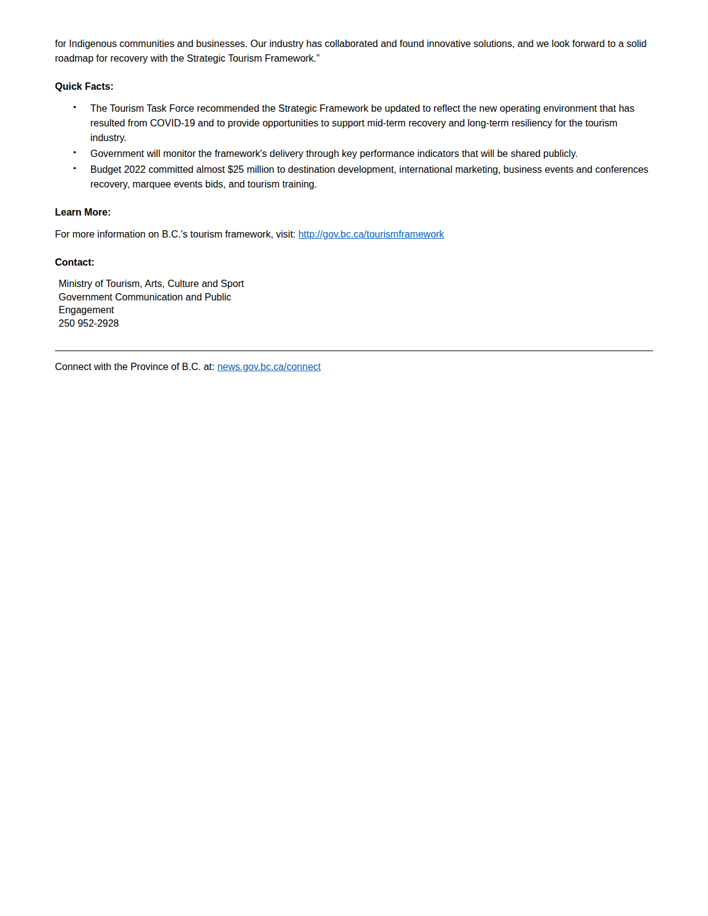for Indigenous communities and businesses. Our industry has collaborated and found innovative solutions, and we look forward to a solid roadmap for recovery with the Strategic Tourism Framework.”
Quick Facts:
The Tourism Task Force recommended the Strategic Framework be updated to reflect the new operating environment that has resulted from COVID-19 and to provide opportunities to support mid-term recovery and long-term resiliency for the tourism industry.
Government will monitor the framework's delivery through key performance indicators that will be shared publicly.
Budget 2022 committed almost $25 million to destination development, international marketing, business events and conferences recovery, marquee events bids, and tourism training.
Learn More:
For more information on B.C.'s tourism framework, visit: http://gov.bc.ca/tourismframework
Contact:
Ministry of Tourism, Arts, Culture and Sport
Government Communication and Public
Engagement
250 952-2928
Connect with the Province of B.C. at: news.gov.bc.ca/connect